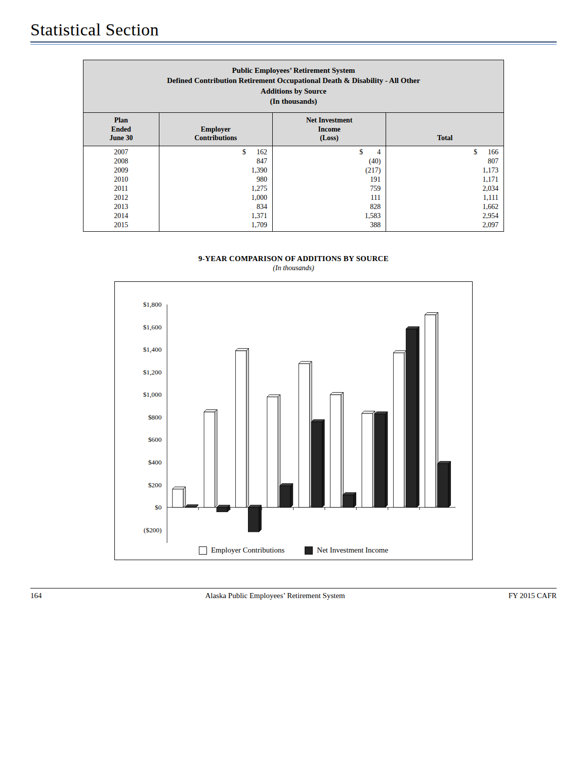Statistical Section
Public Employees’ Retirement System Defined Contribution Retirement Occupational Death & Disability - All Other Additions by Source (In thousands)
| Plan Ended June 30 | Employer Contributions | Net Investment Income (Loss) | Total |
| --- | --- | --- | --- |
| 2007 | $ 162 | $ 4 | $ 166 |
| 2008 | 847 | (40) | 807 |
| 2009 | 1,390 | (217) | 1,173 |
| 2010 | 980 | 191 | 1,171 |
| 2011 | 1,275 | 759 | 2,034 |
| 2012 | 1,000 | 111 | 1,111 |
| 2013 | 834 | 828 | 1,662 |
| 2014 | 1,371 | 1,583 | 2,954 |
| 2015 | 1,709 | 388 | 2,097 |
9-YEAR COMPARISON OF ADDITIONS BY SOURCE
(In thousands)
$1,800 $1,600 $1,400 $1,200 $1,000 $800 $600 $400 $200 $0 ($200) ($400) 2007 2008 2009 2010 2011 2012 2013 2014 2015
Employer Contributions
Net Investment Income
164
Alaska Public Employees’ Retirement System
FY 2015 CAFR